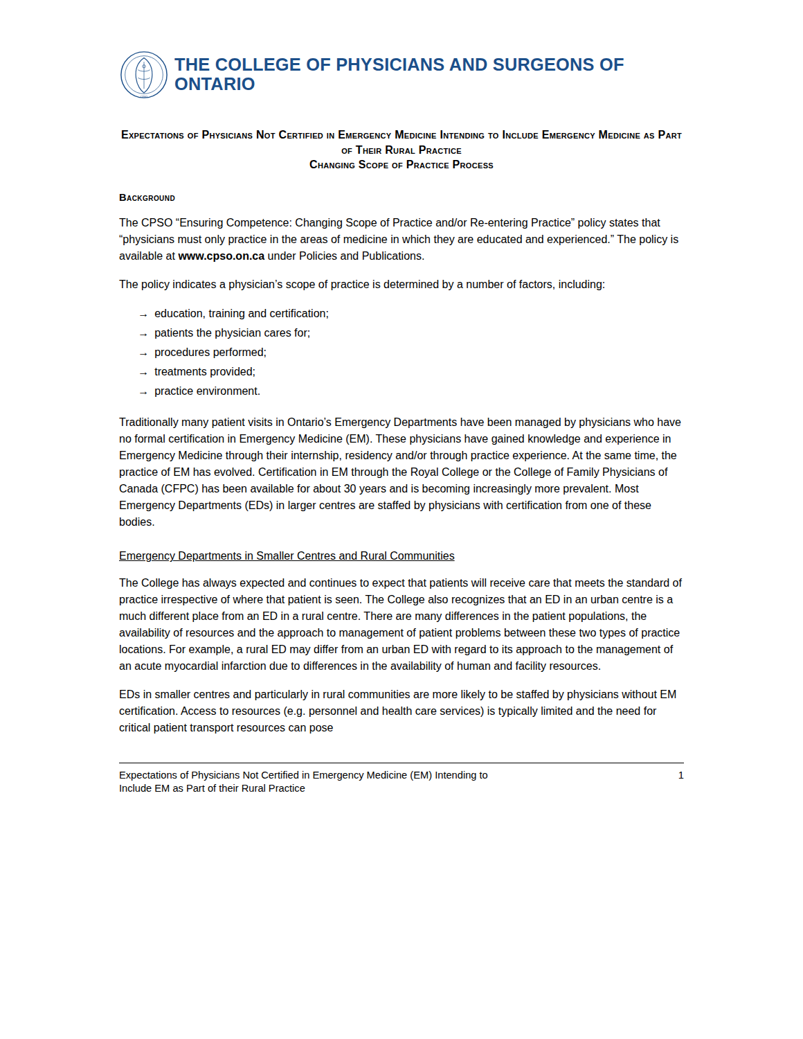CPSO
THE COLLEGE OF PHYSICIANS AND SURGEONS OF ONTARIO
Expectations of Physicians Not Certified in Emergency Medicine Intending to Include Emergency Medicine as Part of Their Rural Practice
Changing Scope of Practice Process
Background
The CPSO “Ensuring Competence: Changing Scope of Practice and/or Re-entering Practice” policy states that “physicians must only practice in the areas of medicine in which they are educated and experienced.” The policy is available at www.cpso.on.ca under Policies and Publications.
The policy indicates a physician’s scope of practice is determined by a number of factors, including:
education, training and certification;
patients the physician cares for;
procedures performed;
treatments provided;
practice environment.
Traditionally many patient visits in Ontario’s Emergency Departments have been managed by physicians who have no formal certification in Emergency Medicine (EM). These physicians have gained knowledge and experience in Emergency Medicine through their internship, residency and/or through practice experience. At the same time, the practice of EM has evolved. Certification in EM through the Royal College or the College of Family Physicians of Canada (CFPC) has been available for about 30 years and is becoming increasingly more prevalent. Most Emergency Departments (EDs) in larger centres are staffed by physicians with certification from one of these bodies.
Emergency Departments in Smaller Centres and Rural Communities
The College has always expected and continues to expect that patients will receive care that meets the standard of practice irrespective of where that patient is seen. The College also recognizes that an ED in an urban centre is a much different place from an ED in a rural centre. There are many differences in the patient populations, the availability of resources and the approach to management of patient problems between these two types of practice locations. For example, a rural ED may differ from an urban ED with regard to its approach to the management of an acute myocardial infarction due to differences in the availability of human and facility resources.
EDs in smaller centres and particularly in rural communities are more likely to be staffed by physicians without EM certification. Access to resources (e.g. personnel and health care services) is typically limited and the need for critical patient transport resources can pose
Expectations of Physicians Not Certified in Emergency Medicine (EM) Intending to
Include EM as Part of their Rural Practice 1